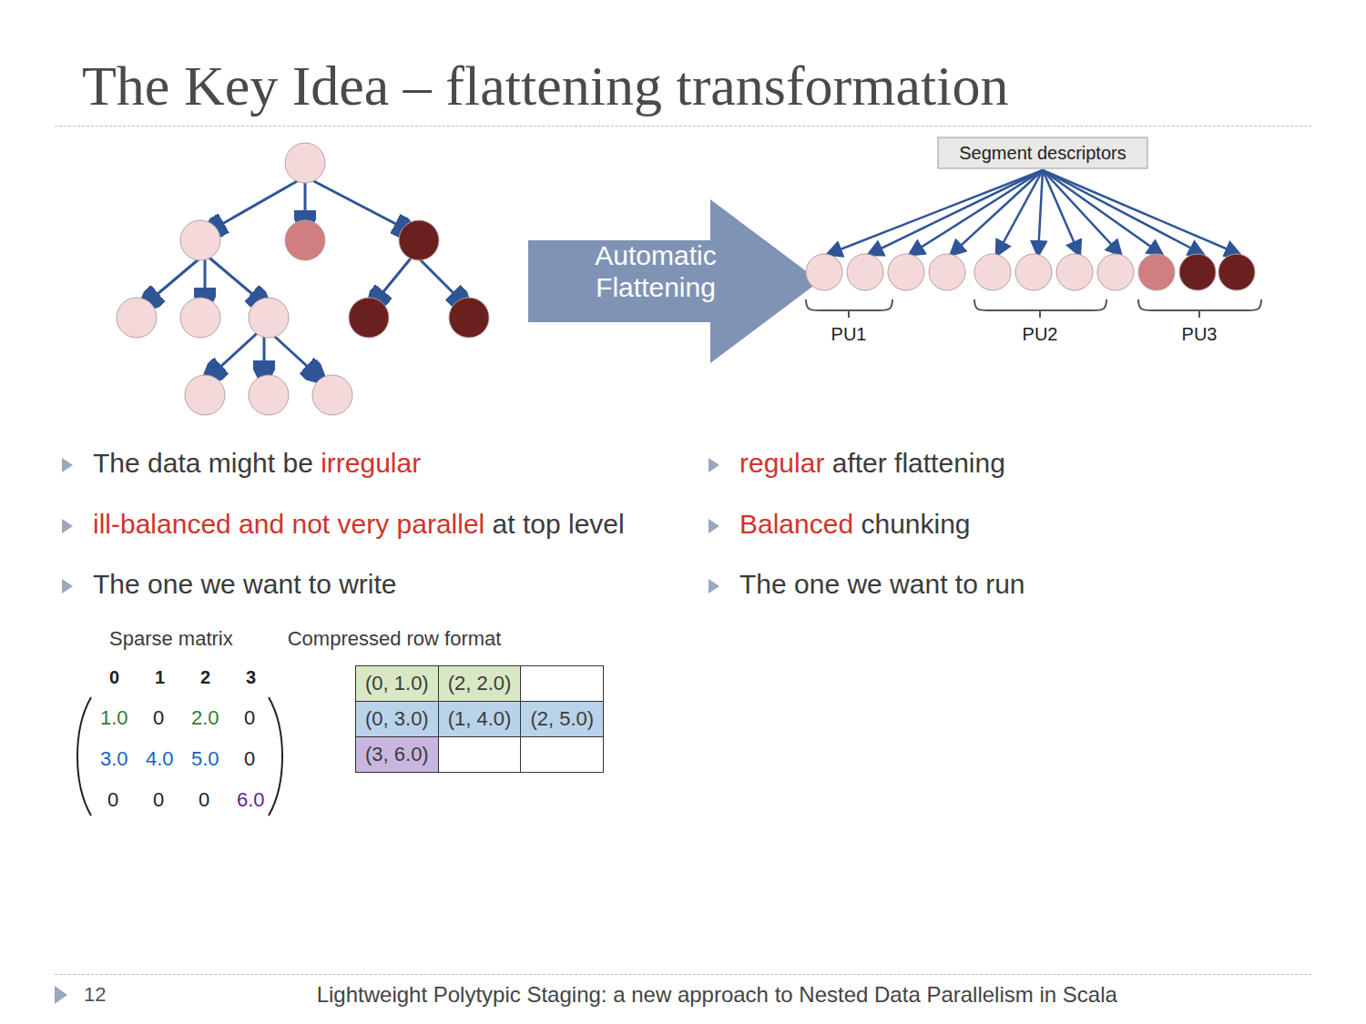The Key Idea – flattening transformation
Automatic
Flattening
Segment descriptors PU1 PU2 PU3
The data might be irregular
ill-balanced and not very parallel at top level
The one we want to write
Sparse matrix
Compressed row format
0 1 2 3 1.0 0 2.0 0 3.0 4.0 5.0 0 0 0 0 6.0
| (0, 1.0) | (2, 2.0) | |
| (0, 3.0) | (1, 4.0) | (2, 5.0) |
| (3, 6.0) | | |
regular after flattening
Balanced chunking
The one we want to run
12
Lightweight Polytypic Staging: a new approach to Nested Data Parallelism in Scala